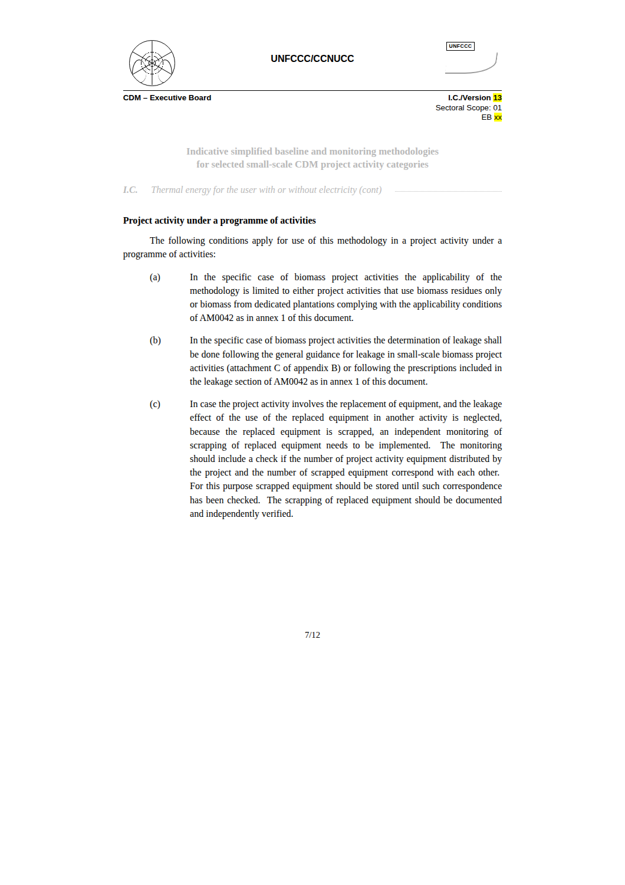UNFCCC/CCNUCC
UNFCCC
CDM – Executive Board
I.C./Version 13
Sectoral Scope: 01
EB xx
Indicative simplified baseline and monitoring methodologies
for selected small-scale CDM project activity categories
I.C. Thermal energy for the user with or without electricity (cont)
Project activity under a programme of activities
The following conditions apply for use of this methodology in a project activity under a programme of activities:
(a) In the specific case of biomass project activities the applicability of the methodology is limited to either project activities that use biomass residues only or biomass from dedicated plantations complying with the applicability conditions of AM0042 as in annex 1 of this document.
(b) In the specific case of biomass project activities the determination of leakage shall be done following the general guidance for leakage in small-scale biomass project activities (attachment C of appendix B) or following the prescriptions included in the leakage section of AM0042 as in annex 1 of this document.
(c) In case the project activity involves the replacement of equipment, and the leakage effect of the use of the replaced equipment in another activity is neglected, because the replaced equipment is scrapped, an independent monitoring of scrapping of replaced equipment needs to be implemented. The monitoring should include a check if the number of project activity equipment distributed by the project and the number of scrapped equipment correspond with each other. For this purpose scrapped equipment should be stored until such correspondence has been checked. The scrapping of replaced equipment should be documented and independently verified.
7/12